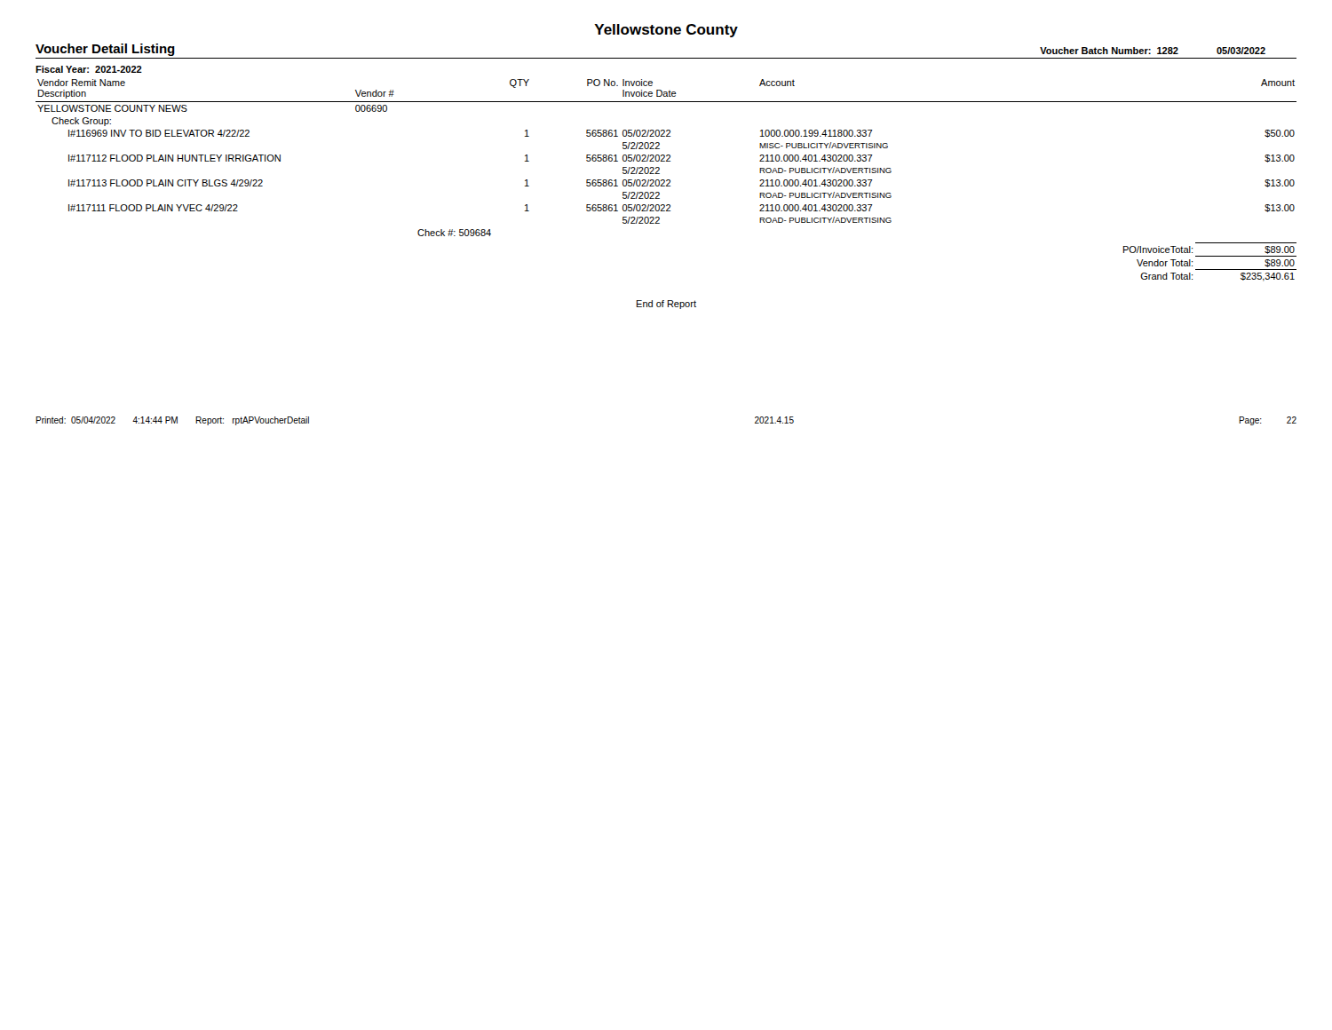Yellowstone County
Voucher Detail Listing
Voucher Batch Number: 1282 05/03/2022
Fiscal Year: 2021-2022
| Vendor Remit Name Description | Vendor # | QTY | PO No. | Invoice Invoice Date | Account | Amount |
| --- | --- | --- | --- | --- | --- | --- |
| YELLOWSTONE COUNTY NEWS | 006690 | | | | | |
| Check Group: | | | | | | |
| I#116969 INV TO BID ELEVATOR 4/22/22 | | 1 | 565861 | 05/02/2022 | 1000.000.199.411800.337 | $50.00 |
| | | | | 5/2/2022 | MISC- PUBLICITY/ADVERTISING | |
| I#117112 FLOOD PLAIN HUNTLEY IRRIGATION | | 1 | 565861 | 05/02/2022 | 2110.000.401.430200.337 | $13.00 |
| | | | | 5/2/2022 | ROAD- PUBLICITY/ADVERTISING | |
| I#117113 FLOOD PLAIN CITY BLGS 4/29/22 | | 1 | 565861 | 05/02/2022 | 2110.000.401.430200.337 | $13.00 |
| | | | | 5/2/2022 | ROAD- PUBLICITY/ADVERTISING | |
| I#117111 FLOOD PLAIN YVEC 4/29/22 | | 1 | 565861 | 05/02/2022 | 2110.000.401.430200.337 | $13.00 |
| | | | | 5/2/2022 | ROAD- PUBLICITY/ADVERTISING | |
| Check #: 509684 |
| PO/InvoiceTotal: | $89.00 |
| Vendor Total: | $89.00 |
| Grand Total: | $235,340.61 |
End of Report
Printed: 05/04/2022 4:14:44 PM Report: rptAPVoucherDetail
2021.4.15
Page: 22